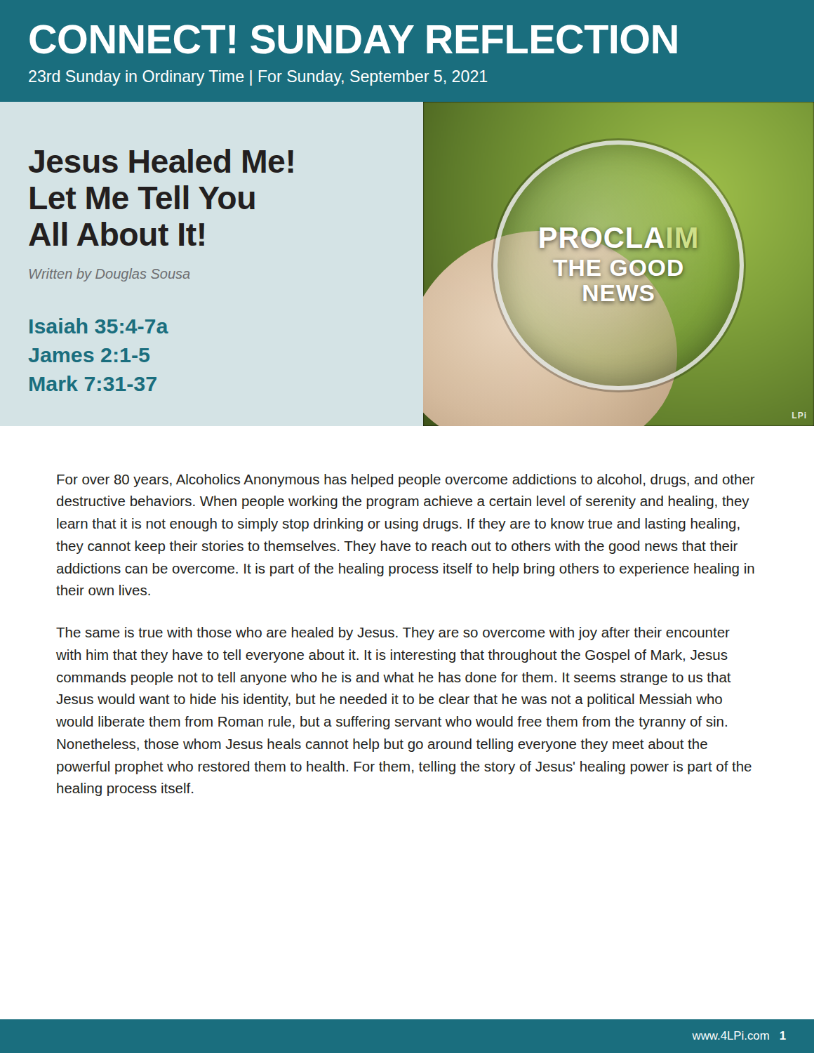CONNECT! SUNDAY REFLECTION
23rd Sunday in Ordinary Time | For Sunday, September 5, 2021
Jesus Healed Me!
Let Me Tell You
All About It!
Written by Douglas Sousa
Isaiah 35:4-7a
James 2:1-5
Mark 7:31-37
PROCLAIM THE GOOD NEWS
LPi
For over 80 years, Alcoholics Anonymous has helped people overcome addictions to alcohol, drugs, and other destructive behaviors. When people working the program achieve a certain level of serenity and healing, they learn that it is not enough to simply stop drinking or using drugs. If they are to know true and lasting healing, they cannot keep their stories to themselves. They have to reach out to others with the good news that their addictions can be overcome. It is part of the healing process itself to help bring others to experience healing in their own lives.
The same is true with those who are healed by Jesus. They are so overcome with joy after their encounter with him that they have to tell everyone about it. It is interesting that throughout the Gospel of Mark, Jesus commands people not to tell anyone who he is and what he has done for them. It seems strange to us that Jesus would want to hide his identity, but he needed it to be clear that he was not a political Messiah who would liberate them from Roman rule, but a suffering servant who would free them from the tyranny of sin. Nonetheless, those whom Jesus heals cannot help but go around telling everyone they meet about the powerful prophet who restored them to health. For them, telling the story of Jesus' healing power is part of the healing process itself.
www.4LPi.com 1